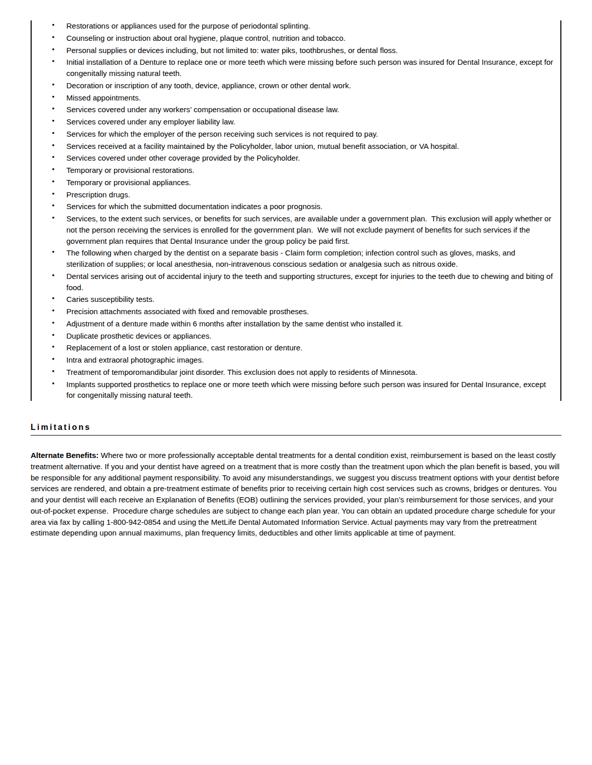Restorations or appliances used for the purpose of periodontal splinting.
Counseling or instruction about oral hygiene, plaque control, nutrition and tobacco.
Personal supplies or devices including, but not limited to: water piks, toothbrushes, or dental floss.
Initial installation of a Denture to replace one or more teeth which were missing before such person was insured for Dental Insurance, except for congenitally missing natural teeth.
Decoration or inscription of any tooth, device, appliance, crown or other dental work.
Missed appointments.
Services covered under any workers’ compensation or occupational disease law.
Services covered under any employer liability law.
Services for which the employer of the person receiving such services is not required to pay.
Services received at a facility maintained by the Policyholder, labor union, mutual benefit association, or VA hospital.
Services covered under other coverage provided by the Policyholder.
Temporary or provisional restorations.
Temporary or provisional appliances.
Prescription drugs.
Services for which the submitted documentation indicates a poor prognosis.
Services, to the extent such services, or benefits for such services, are available under a government plan. This exclusion will apply whether or not the person receiving the services is enrolled for the government plan. We will not exclude payment of benefits for such services if the government plan requires that Dental Insurance under the group policy be paid first.
The following when charged by the dentist on a separate basis - Claim form completion; infection control such as gloves, masks, and sterilization of supplies; or local anesthesia, non-intravenous conscious sedation or analgesia such as nitrous oxide.
Dental services arising out of accidental injury to the teeth and supporting structures, except for injuries to the teeth due to chewing and biting of food.
Caries susceptibility tests.
Precision attachments associated with fixed and removable prostheses.
Adjustment of a denture made within 6 months after installation by the same dentist who installed it.
Duplicate prosthetic devices or appliances.
Replacement of a lost or stolen appliance, cast restoration or denture.
Intra and extraoral photographic images.
Treatment of temporomandibular joint disorder. This exclusion does not apply to residents of Minnesota.
Implants supported prosthetics to replace one or more teeth which were missing before such person was insured for Dental Insurance, except for congenitally missing natural teeth.
Limitations
Alternate Benefits: Where two or more professionally acceptable dental treatments for a dental condition exist, reimbursement is based on the least costly treatment alternative. If you and your dentist have agreed on a treatment that is more costly than the treatment upon which the plan benefit is based, you will be responsible for any additional payment responsibility. To avoid any misunderstandings, we suggest you discuss treatment options with your dentist before services are rendered, and obtain a pre-treatment estimate of benefits prior to receiving certain high cost services such as crowns, bridges or dentures. You and your dentist will each receive an Explanation of Benefits (EOB) outlining the services provided, your plan’s reimbursement for those services, and your out-of-pocket expense. Procedure charge schedules are subject to change each plan year. You can obtain an updated procedure charge schedule for your area via fax by calling 1-800-942-0854 and using the MetLife Dental Automated Information Service. Actual payments may vary from the pretreatment estimate depending upon annual maximums, plan frequency limits, deductibles and other limits applicable at time of payment.